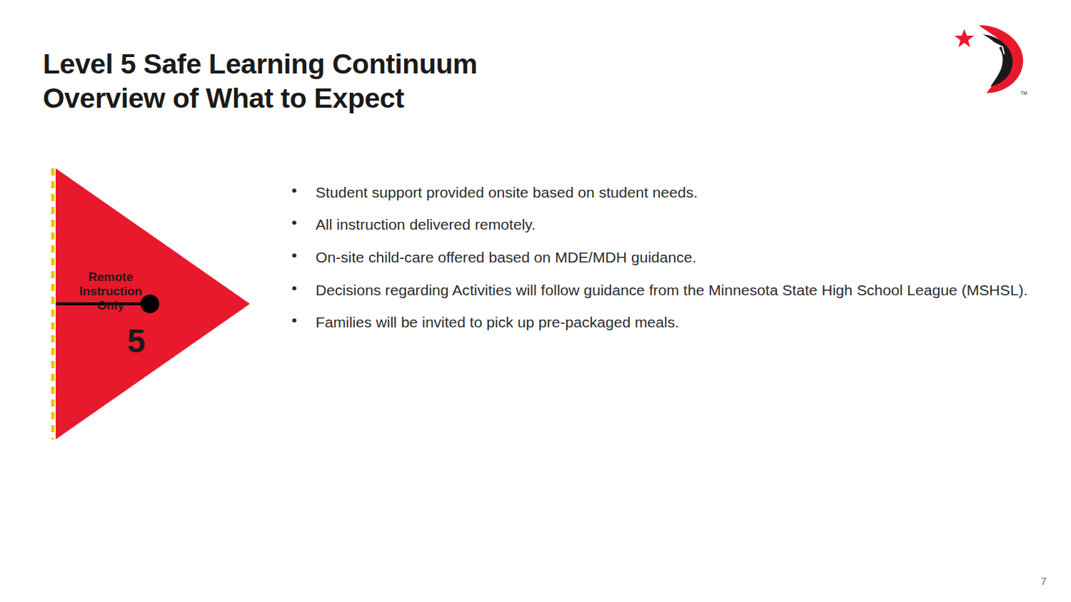TM
Level 5 Safe Learning ContinuumOverview of What to Expect
Remote Instruction Only 5
Student support provided onsite based on student needs.
All instruction delivered remotely.
On-site child-care offered based on MDE/MDH guidance.
Decisions regarding Activities will follow guidance from the Minnesota State High School League (MSHSL).
Families will be invited to pick up pre-packaged meals.
7